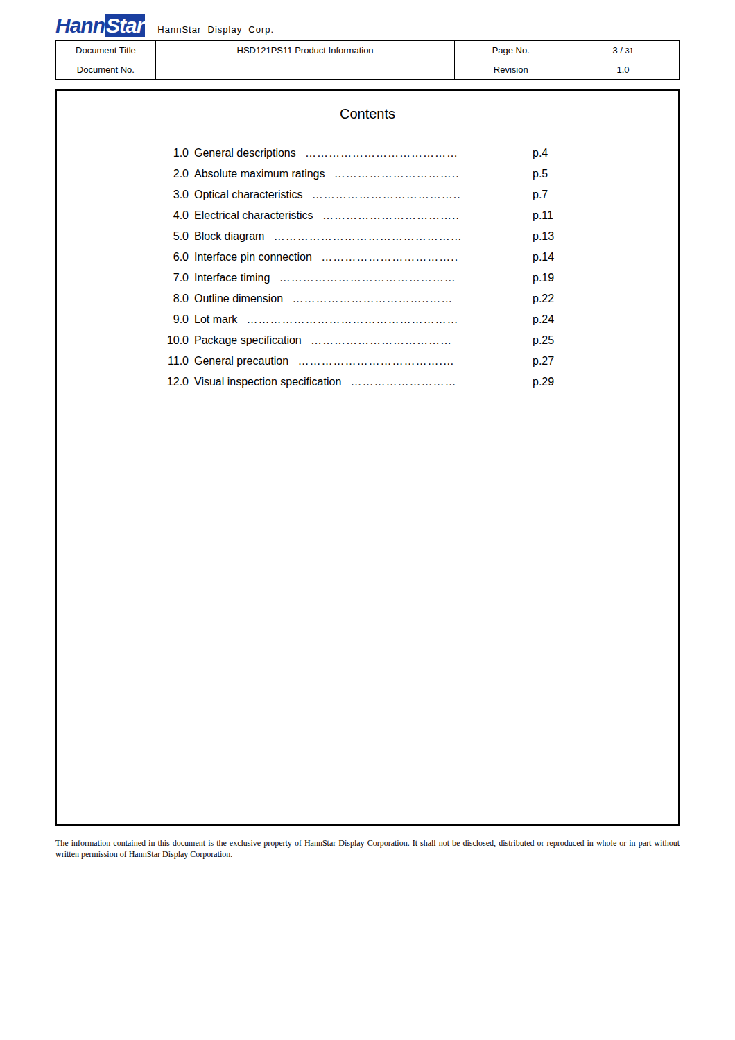Hann Star
HannStar Display Corp.
| Document Title | HSD121PS11 Product Information | Page No. | 3 / 31 |
| Document No. | | Revision | 1.0 |
Contents
| 1.0 | General descriptions ………………………………… | p.4 |
| 2.0 | Absolute maximum ratings ………………………….. | p.5 |
| 3.0 | Optical characteristics ……………………………….. | p.7 |
| 4.0 | Electrical characteristics …………………………….. | p.11 |
| 5.0 | Block diagram ………………………………………… | p.13 |
| 6.0 | Interface pin connection …………………………….. | p.14 |
| 7.0 | Interface timing ……………………………………… | p.19 |
| 8.0 | Outline dimension ……………………………..…… | p.22 |
| 9.0 | Lot mark ……………………………………………… | p.24 |
| 10.0 | Package specification ……………………………… | p.25 |
| 11.0 | General precaution ……………………………….… | p.27 |
| 12.0 | Visual inspection specification ……………………… | p.29 |
The information contained in this document is the exclusive property of HannStar Display Corporation. It shall not be disclosed, distributed or reproduced in whole or in part without written permission of HannStar Display Corporation.